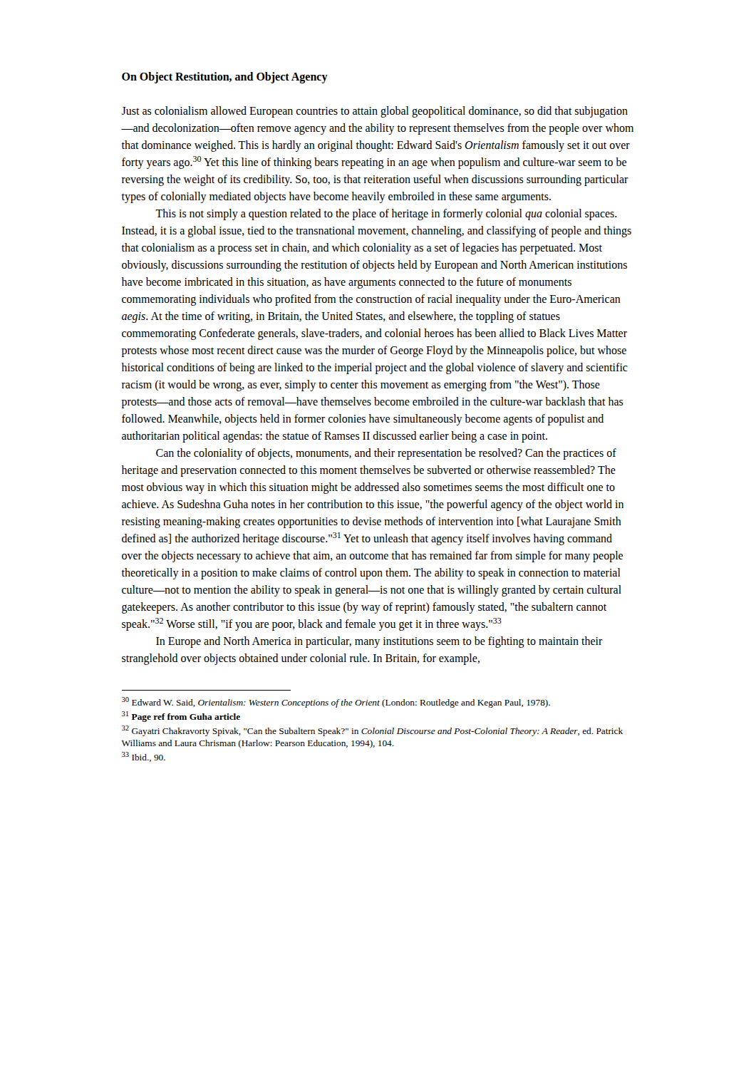On Object Restitution, and Object Agency
Just as colonialism allowed European countries to attain global geopolitical dominance, so did that subjugation—and decolonization—often remove agency and the ability to represent themselves from the people over whom that dominance weighed. This is hardly an original thought: Edward Said's Orientalism famously set it out over forty years ago.30 Yet this line of thinking bears repeating in an age when populism and culture-war seem to be reversing the weight of its credibility. So, too, is that reiteration useful when discussions surrounding particular types of colonially mediated objects have become heavily embroiled in these same arguments.
This is not simply a question related to the place of heritage in formerly colonial qua colonial spaces. Instead, it is a global issue, tied to the transnational movement, channeling, and classifying of people and things that colonialism as a process set in chain, and which coloniality as a set of legacies has perpetuated. Most obviously, discussions surrounding the restitution of objects held by European and North American institutions have become imbricated in this situation, as have arguments connected to the future of monuments commemorating individuals who profited from the construction of racial inequality under the Euro-American aegis. At the time of writing, in Britain, the United States, and elsewhere, the toppling of statues commemorating Confederate generals, slave-traders, and colonial heroes has been allied to Black Lives Matter protests whose most recent direct cause was the murder of George Floyd by the Minneapolis police, but whose historical conditions of being are linked to the imperial project and the global violence of slavery and scientific racism (it would be wrong, as ever, simply to center this movement as emerging from "the West"). Those protests—and those acts of removal—have themselves become embroiled in the culture-war backlash that has followed. Meanwhile, objects held in former colonies have simultaneously become agents of populist and authoritarian political agendas: the statue of Ramses II discussed earlier being a case in point.
Can the coloniality of objects, monuments, and their representation be resolved? Can the practices of heritage and preservation connected to this moment themselves be subverted or otherwise reassembled? The most obvious way in which this situation might be addressed also sometimes seems the most difficult one to achieve. As Sudeshna Guha notes in her contribution to this issue, "the powerful agency of the object world in resisting meaning-making creates opportunities to devise methods of intervention into [what Laurajane Smith defined as] the authorized heritage discourse."31 Yet to unleash that agency itself involves having command over the objects necessary to achieve that aim, an outcome that has remained far from simple for many people theoretically in a position to make claims of control upon them. The ability to speak in connection to material culture—not to mention the ability to speak in general—is not one that is willingly granted by certain cultural gatekeepers. As another contributor to this issue (by way of reprint) famously stated, "the subaltern cannot speak."32 Worse still, "if you are poor, black and female you get it in three ways."33
In Europe and North America in particular, many institutions seem to be fighting to maintain their stranglehold over objects obtained under colonial rule. In Britain, for example,
30 Edward W. Said, Orientalism: Western Conceptions of the Orient (London: Routledge and Kegan Paul, 1978).
31 Page ref from Guha article
32 Gayatri Chakravorty Spivak, "Can the Subaltern Speak?" in Colonial Discourse and Post-Colonial Theory: A Reader, ed. Patrick Williams and Laura Chrisman (Harlow: Pearson Education, 1994), 104.
33 Ibid., 90.